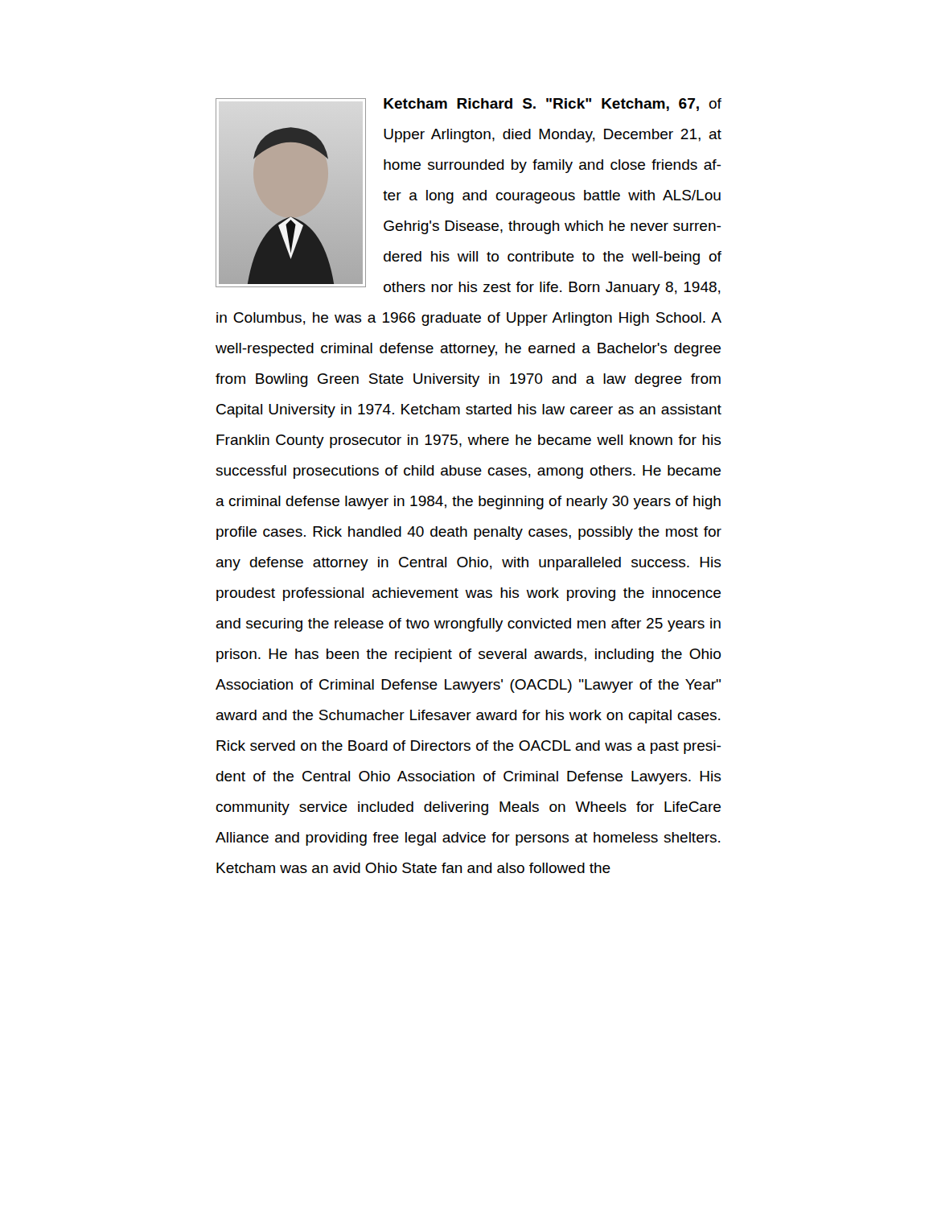Ketcham Richard S. "Rick" Ketcham, 67, of Upper Arlington, died Monday, December 21, at home surrounded by family and close friends after a long and courageous battle with ALS/Lou Gehrig's Disease, through which he never surrendered his will to contribute to the well-being of others nor his zest for life. Born January 8, 1948, in Columbus, he was a 1966 graduate of Upper Arlington High School. A well-respected criminal defense attorney, he earned a Bachelor's degree from Bowling Green State University in 1970 and a law degree from Capital University in 1974. Ketcham started his law career as an assistant Franklin County prosecutor in 1975, where he became well known for his successful prosecutions of child abuse cases, among others. He became a criminal defense lawyer in 1984, the beginning of nearly 30 years of high profile cases. Rick handled 40 death penalty cases, possibly the most for any defense attorney in Central Ohio, with unparalleled success. His proudest professional achievement was his work proving the innocence and securing the release of two wrongfully convicted men after 25 years in prison. He has been the recipient of several awards, including the Ohio Association of Criminal Defense Lawyers' (OACDL) "Lawyer of the Year" award and the Schumacher Lifesaver award for his work on capital cases. Rick served on the Board of Directors of the OACDL and was a past president of the Central Ohio Association of Criminal Defense Lawyers. His community service included delivering Meals on Wheels for LifeCare Alliance and providing free legal advice for persons at homeless shelters. Ketcham was an avid Ohio State fan and also followed the